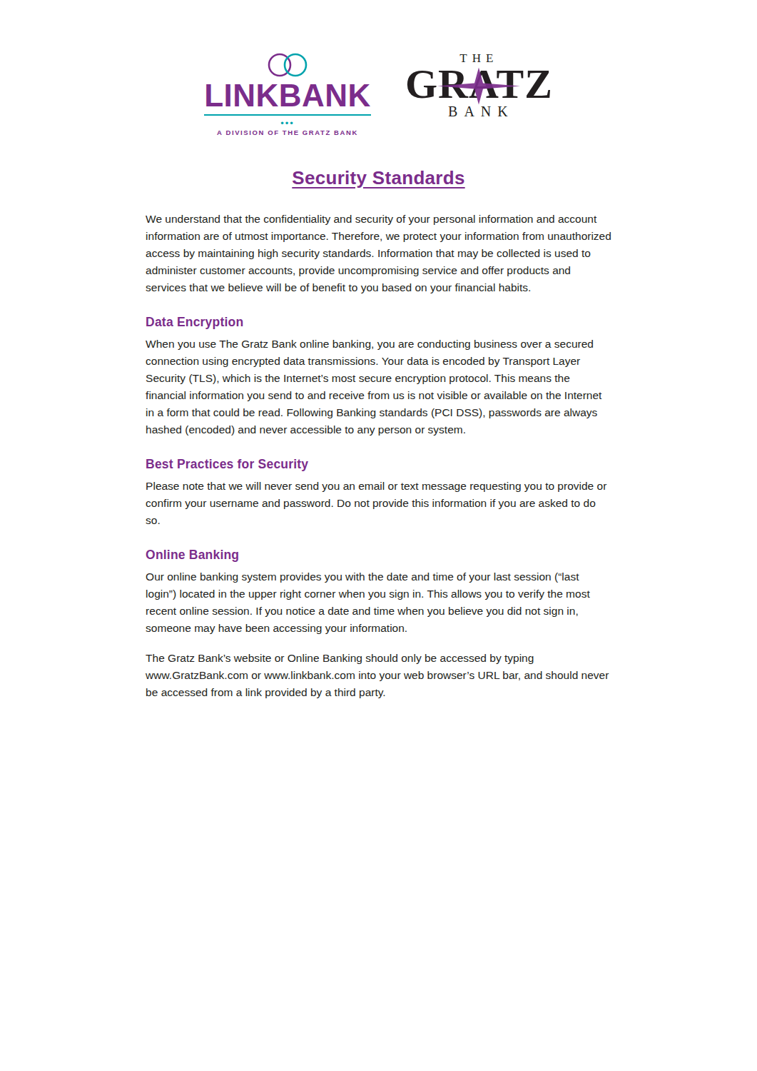LINKBANK
•••
A DIVISION OF THE GRATZ BANK
THE
GRATZ
BANK
Security Standards
We understand that the confidentiality and security of your personal information and account information are of utmost importance. Therefore, we protect your information from unauthorized access by maintaining high security standards. Information that may be collected is used to administer customer accounts, provide uncompromising service and offer products and services that we believe will be of benefit to you based on your financial habits.
Data Encryption
When you use The Gratz Bank online banking, you are conducting business over a secured connection using encrypted data transmissions. Your data is encoded by Transport Layer Security (TLS), which is the Internet’s most secure encryption protocol. This means the financial information you send to and receive from us is not visible or available on the Internet in a form that could be read. Following Banking standards (PCI DSS), passwords are always hashed (encoded) and never accessible to any person or system.
Best Practices for Security
Please note that we will never send you an email or text message requesting you to provide or confirm your username and password. Do not provide this information if you are asked to do so.
Online Banking
Our online banking system provides you with the date and time of your last session (“last login”) located in the upper right corner when you sign in. This allows you to verify the most recent online session. If you notice a date and time when you believe you did not sign in, someone may have been accessing your information.
The Gratz Bank’s website or Online Banking should only be accessed by typing www.GratzBank.com or www.linkbank.com into your web browser’s URL bar, and should never be accessed from a link provided by a third party.